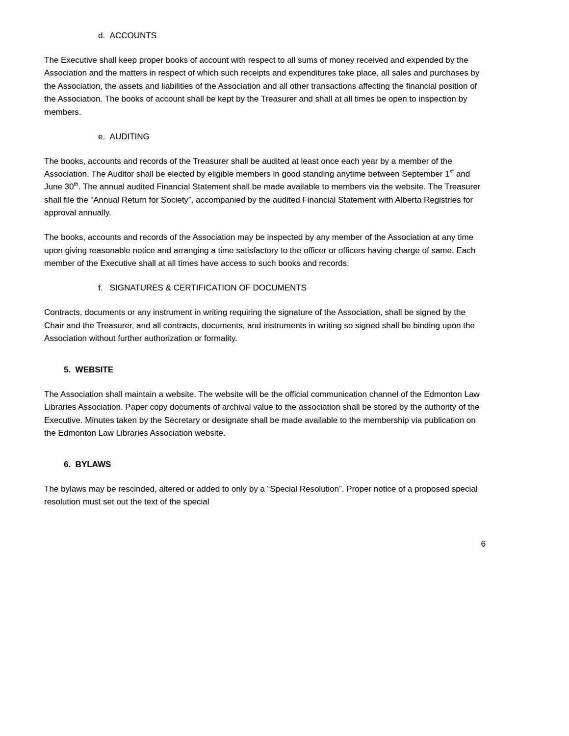d. ACCOUNTS
The Executive shall keep proper books of account with respect to all sums of money received and expended by the Association and the matters in respect of which such receipts and expenditures take place, all sales and purchases by the Association, the assets and liabilities of the Association and all other transactions affecting the financial position of the Association. The books of account shall be kept by the Treasurer and shall at all times be open to inspection by members.
e. AUDITING
The books, accounts and records of the Treasurer shall be audited at least once each year by a member of the Association. The Auditor shall be elected by eligible members in good standing anytime between September 1st and June 30th. The annual audited Financial Statement shall be made available to members via the website. The Treasurer shall file the “Annual Return for Society”, accompanied by the audited Financial Statement with Alberta Registries for approval annually.
The books, accounts and records of the Association may be inspected by any member of the Association at any time upon giving reasonable notice and arranging a time satisfactory to the officer or officers having charge of same. Each member of the Executive shall at all times have access to such books and records.
f. SIGNATURES & CERTIFICATION OF DOCUMENTS
Contracts, documents or any instrument in writing requiring the signature of the Association, shall be signed by the Chair and the Treasurer, and all contracts, documents, and instruments in writing so signed shall be binding upon the Association without further authorization or formality.
5. WEBSITE
The Association shall maintain a website. The website will be the official communication channel of the Edmonton Law Libraries Association. Paper copy documents of archival value to the association shall be stored by the authority of the Executive. Minutes taken by the Secretary or designate shall be made available to the membership via publication on the Edmonton Law Libraries Association website.
6. BYLAWS
The bylaws may be rescinded, altered or added to only by a “Special Resolution”. Proper notice of a proposed special resolution must set out the text of the special
6